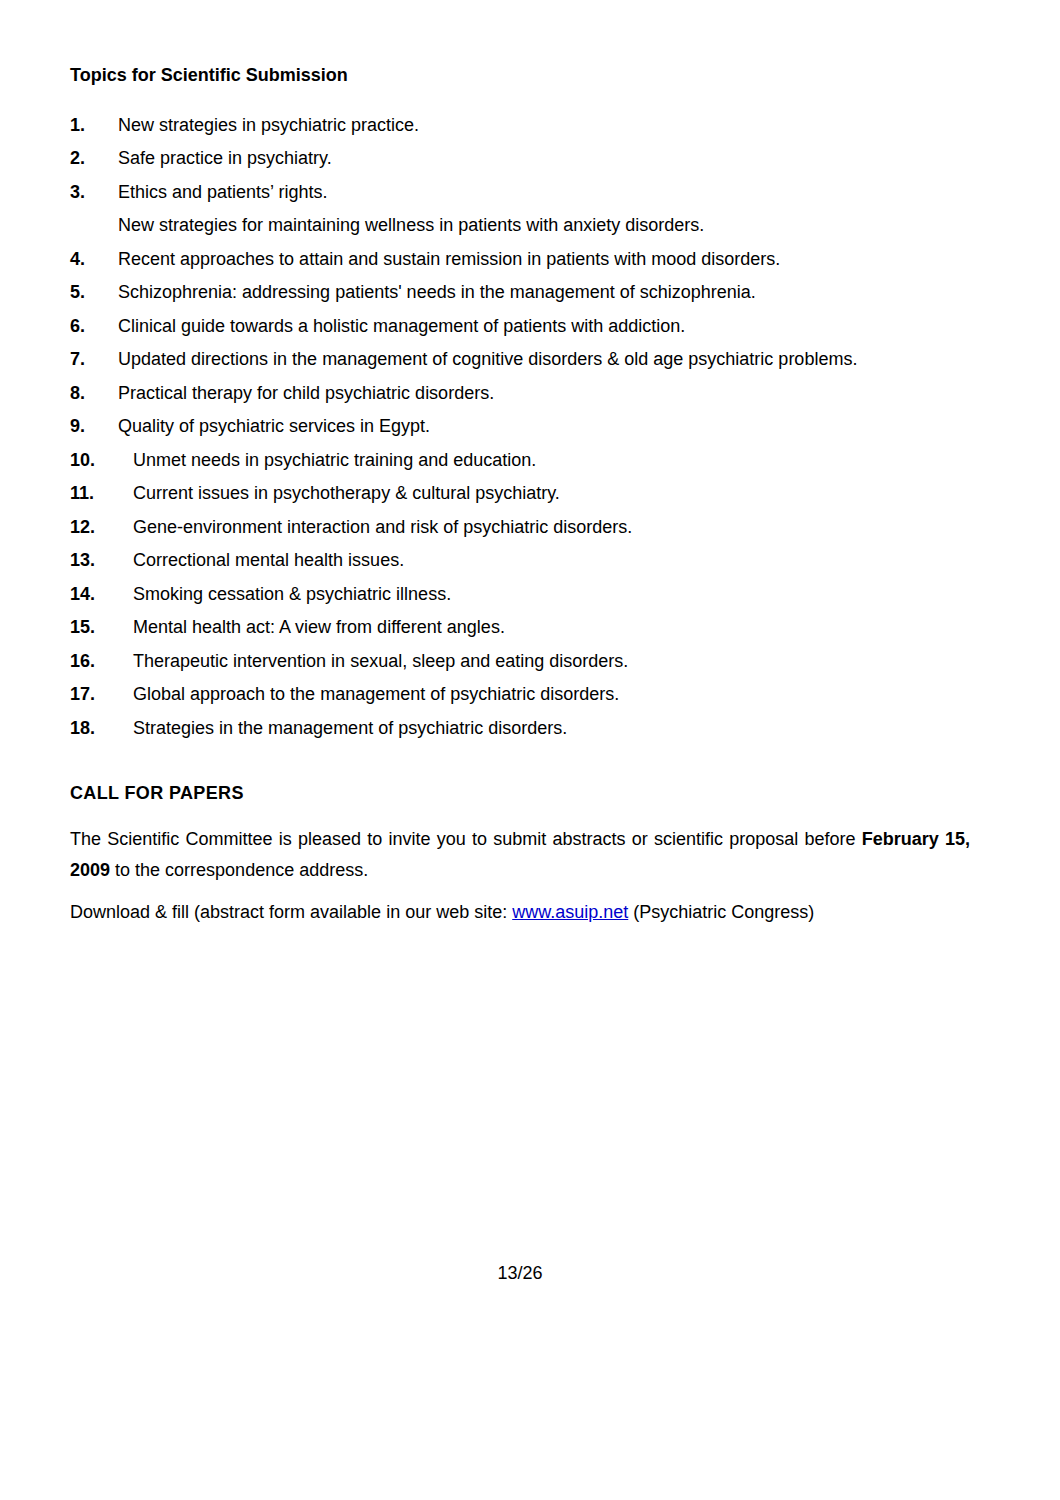Topics for Scientific Submission
1. New strategies in psychiatric practice.
2. Safe practice in psychiatry.
3. Ethics and patients’ rights. New strategies for maintaining wellness in patients with anxiety disorders.
4. Recent approaches to attain and sustain remission in patients with mood disorders.
5. Schizophrenia: addressing patients' needs in the management of schizophrenia.
6. Clinical guide towards a holistic management of patients with addiction.
7. Updated directions in the management of cognitive disorders & old age psychiatric problems.
8. Practical therapy for child psychiatric disorders.
9. Quality of psychiatric services in Egypt.
10. Unmet needs in psychiatric training and education.
11. Current issues in psychotherapy & cultural psychiatry.
12. Gene-environment interaction and risk of psychiatric disorders.
13. Correctional mental health issues.
14. Smoking cessation & psychiatric illness.
15. Mental health act: A view from different angles.
16. Therapeutic intervention in sexual, sleep and eating disorders.
17. Global approach to the management of psychiatric disorders.
18. Strategies in the management of psychiatric disorders.
CALL FOR PAPERS
The Scientific Committee is pleased to invite you to submit abstracts or scientific proposal before February 15, 2009 to the correspondence address.
Download & fill (abstract form available in our web site: www.asuip.net (Psychiatric Congress)
13/26